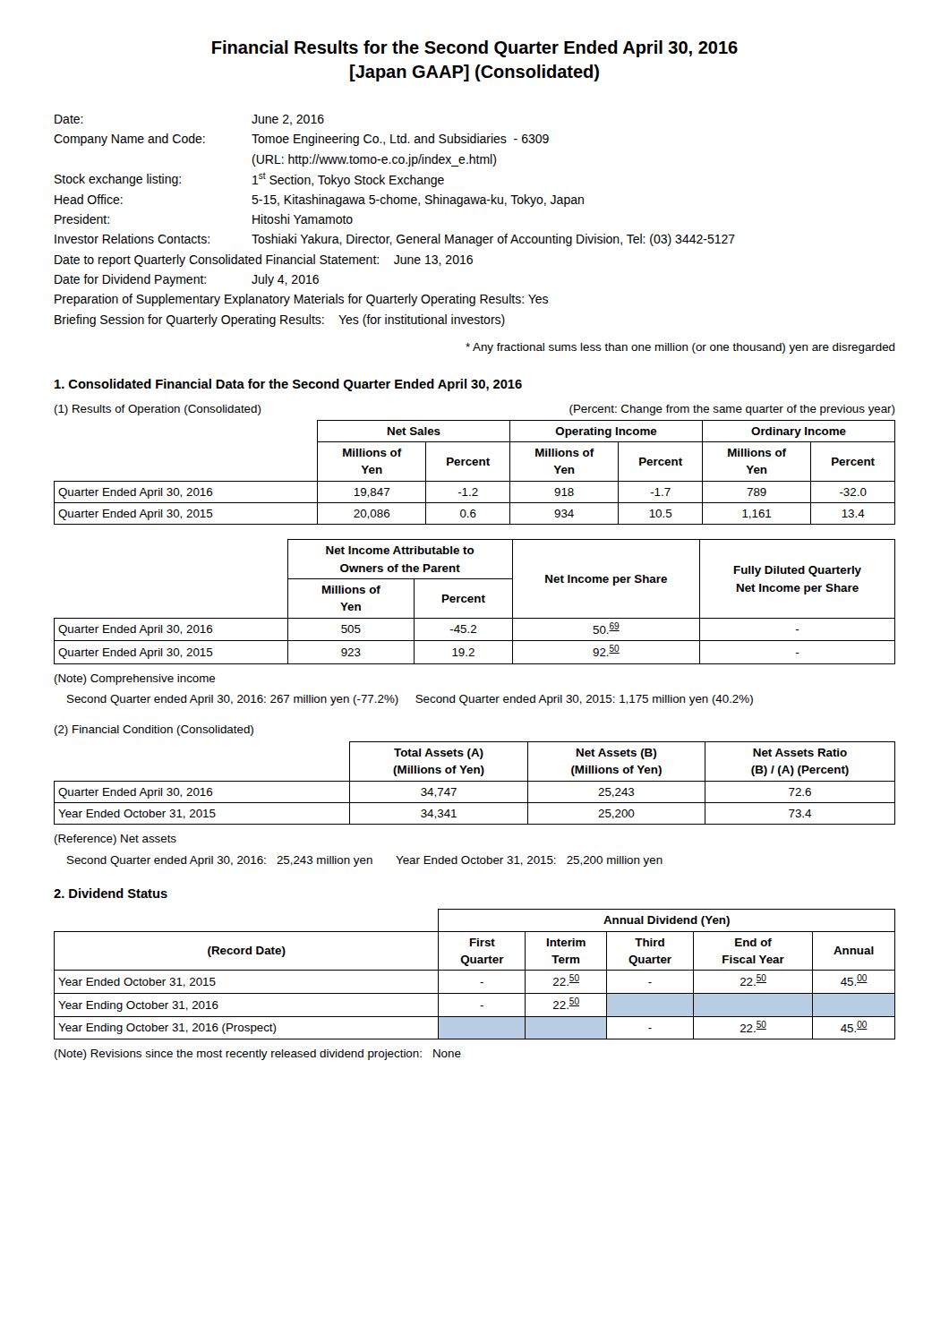Financial Results for the Second Quarter Ended April 30, 2016
[Japan GAAP] (Consolidated)
| Date: | June 2, 2016 |
| Company Name and Code: | Tomoe Engineering Co., Ltd. and Subsidiaries - 6309 |
| | (URL: http://www.tomo-e.co.jp/index_e.html) |
| Stock exchange listing: | 1 st Section, Tokyo Stock Exchange |
| Head Office: | 5-15, Kitashinagawa 5-chome, Shinagawa-ku, Tokyo, Japan |
| President: | Hitoshi Yamamoto |
| Investor Relations Contacts: | Toshiaki Yakura, Director, General Manager of Accounting Division, Tel: (03) 3442-5127 |
| Date to report Quarterly Consolidated Financial Statement: June 13, 2016 |
| Date for Dividend Payment: | July 4, 2016 |
| Preparation of Supplementary Explanatory Materials for Quarterly Operating Results: Yes |
| Briefing Session for Quarterly Operating Results: Yes (for institutional investors) |
* Any fractional sums less than one million (or one thousand) yen are disregarded
1. Consolidated Financial Data for the Second Quarter Ended April 30, 2016
(1) Results of Operation (Consolidated) (Percent: Change from the same quarter of the previous year)
| | Net Sales | Operating Income | Ordinary Income |
| --- | --- | --- | --- |
| Millions of Yen | Percent | Millions of Yen | Percent | Millions of Yen | Percent |
| Quarter Ended April 30, 2016 | 19,847 | -1.2 | 918 | -1.7 | 789 | -32.0 |
| Quarter Ended April 30, 2015 | 20,086 | 0.6 | 934 | 10.5 | 1,161 | 13.4 |
| | Net Income Attributable to Owners of the Parent | Net Income per Share | Fully Diluted Quarterly Net Income per Share |
| --- | --- | --- | --- |
| Millions of Yen | Percent |
| Quarter Ended April 30, 2016 | 505 | -45.2 | 50. 69 | - |
| Quarter Ended April 30, 2015 | 923 | 19.2 | 92. 50 | - |
(Note) Comprehensive income
Second Quarter ended April 30, 2016: 267 million yen (-77.2%) Second Quarter ended April 30, 2015: 1,175 million yen (40.2%)
(2) Financial Condition (Consolidated)
| | Total Assets (A) (Millions of Yen) | Net Assets (B) (Millions of Yen) | Net Assets Ratio (B) / (A) (Percent) |
| --- | --- | --- | --- |
| Quarter Ended April 30, 2016 | 34,747 | 25,243 | 72.6 |
| Year Ended October 31, 2015 | 34,341 | 25,200 | 73.4 |
(Reference) Net assets
Second Quarter ended April 30, 2016: 25,243 million yen Year Ended October 31, 2015: 25,200 million yen
2. Dividend Status
| | Annual Dividend (Yen) |
| --- | --- |
| (Record Date) | First Quarter | Interim Term | Third Quarter | End of Fiscal Year | Annual |
| Year Ended October 31, 2015 | - | 22. 50 | - | 22. 50 | 45. 00 |
| Year Ending October 31, 2016 | - | 22. 50 | | | |
| Year Ending October 31, 2016 (Prospect) | | | - | 22. 50 | 45. 00 |
(Note) Revisions since the most recently released dividend projection: None